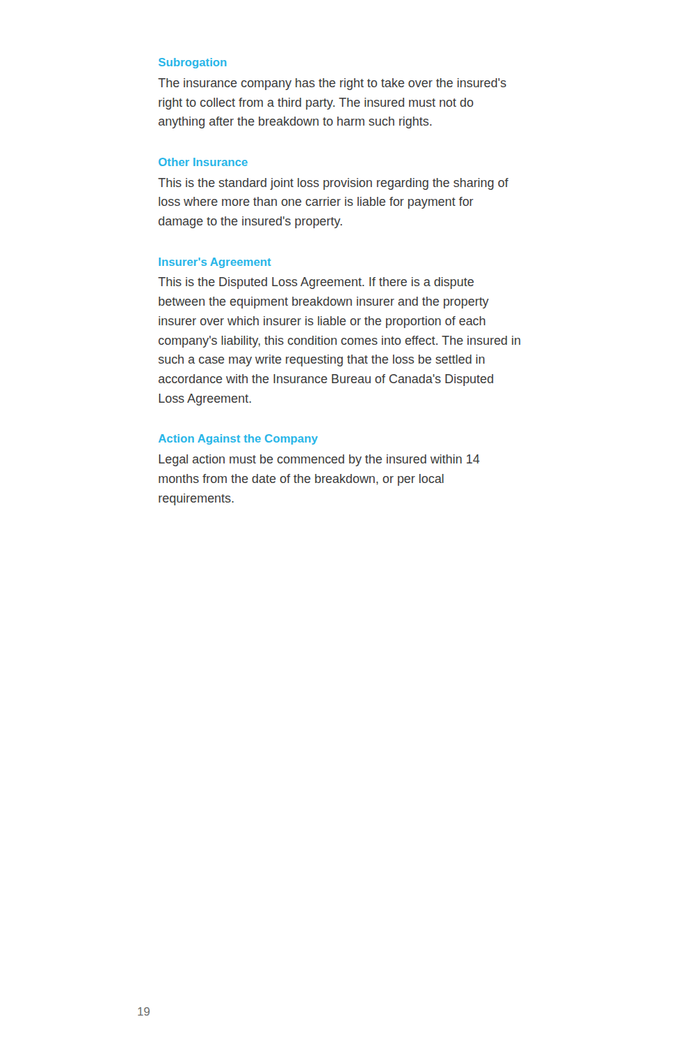Subrogation
The insurance company has the right to take over the insured's right to collect from a third party. The insured must not do anything after the breakdown to harm such rights.
Other Insurance
This is the standard joint loss provision regarding the sharing of loss where more than one carrier is liable for payment for damage to the insured's property.
Insurer's Agreement
This is the Disputed Loss Agreement. If there is a dispute between the equipment breakdown insurer and the property insurer over which insurer is liable or the proportion of each company's liability, this condition comes into effect. The insured in such a case may write requesting that the loss be settled in accordance with the Insurance Bureau of Canada's Disputed Loss Agreement.
Action Against the Company
Legal action must be commenced by the insured within 14 months from the date of the breakdown, or per local requirements.
19